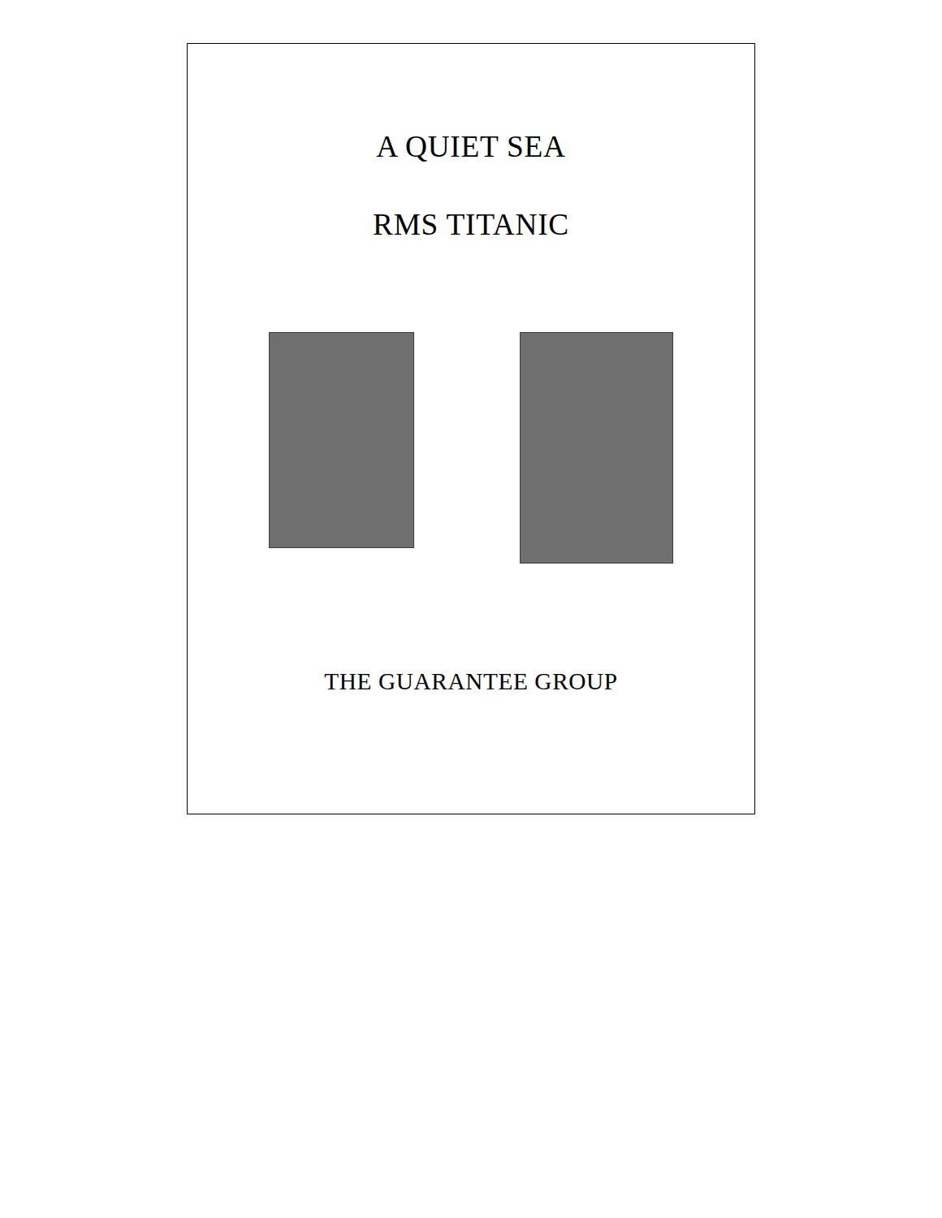A QUIET SEA
RMS TITANIC
THE GUARANTEE GROUP